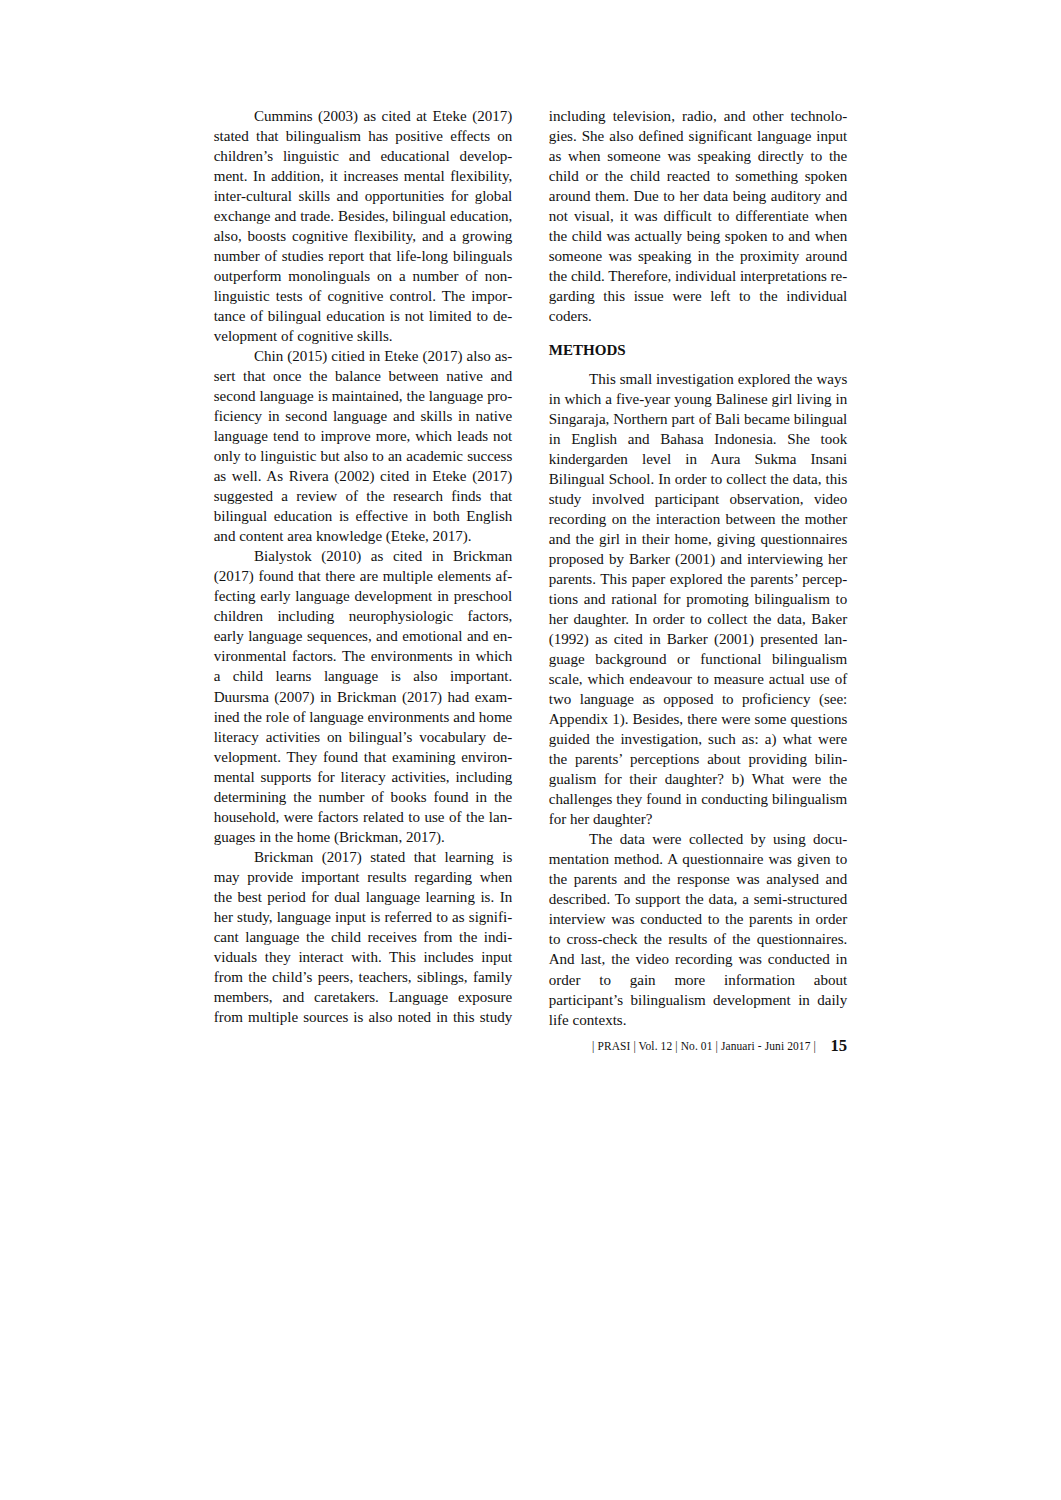Cummins (2003) as cited at Eteke (2017) stated that bilingualism has positive effects on children’s linguistic and educational development. In addition, it increases mental flexibility, inter-cultural skills and opportunities for global exchange and trade. Besides, bilingual education, also, boosts cognitive flexibility, and a growing number of studies report that life-long bilinguals outperform monolinguals on a number of non-linguistic tests of cognitive control. The importance of bilingual education is not limited to development of cognitive skills.
Chin (2015) citied in Eteke (2017) also assert that once the balance between native and second language is maintained, the language proficiency in second language and skills in native language tend to improve more, which leads not only to linguistic but also to an academic success as well. As Rivera (2002) cited in Eteke (2017) suggested a review of the research finds that bilingual education is effective in both English and content area knowledge (Eteke, 2017).
Bialystok (2010) as cited in Brickman (2017) found that there are multiple elements affecting early language development in preschool children including neurophysiologic factors, early language sequences, and emotional and environmental factors. The environments in which a child learns language is also important. Duursma (2007) in Brickman (2017) had examined the role of language environments and home literacy activities on bilingual’s vocabulary development. They found that examining environmental supports for literacy activities, including determining the number of books found in the household, were factors related to use of the languages in the home (Brickman, 2017).
Brickman (2017) stated that learning is may provide important results regarding when the best period for dual language learning is. In her study, language input is referred to as significant language the child receives from the individuals they interact with. This includes input from the child’s peers, teachers, siblings, family members, and caretakers. Language exposure from multiple sources is also noted in this study including television, radio, and other technologies. She also defined significant language input as when someone was speaking directly to the child or the child reacted to something spoken around them. Due to her data being auditory and not visual, it was difficult to differentiate when the child was actually being spoken to and when someone was speaking in the proximity around the child. Therefore, individual interpretations regarding this issue were left to the individual coders.
METHODS
This small investigation explored the ways in which a five-year young Balinese girl living in Singaraja, Northern part of Bali became bilingual in English and Bahasa Indonesia. She took kindergarden level in Aura Sukma Insani Bilingual School. In order to collect the data, this study involved participant observation, video recording on the interaction between the mother and the girl in their home, giving questionnaires proposed by Barker (2001) and interviewing her parents. This paper explored the parents’ perceptions and rational for promoting bilingualism to her daughter. In order to collect the data, Baker (1992) as cited in Barker (2001) presented language background or functional bilingualism scale, which endeavour to measure actual use of two language as opposed to proficiency (see: Appendix 1). Besides, there were some questions guided the investigation, such as: a) what were the parents’ perceptions about providing bilingualism for their daughter? b) What were the challenges they found in conducting bilingualism for her daughter?
The data were collected by using documentation method. A questionnaire was given to the parents and the response was analysed and described. To support the data, a semi-structured interview was conducted to the parents in order to cross-check the results of the questionnaires. And last, the video recording was conducted in order to gain more information about participant’s bilingualism development in daily life contexts.
| PRASI | Vol. 12 | No. 01 | Januari - Juni 2017 | 15